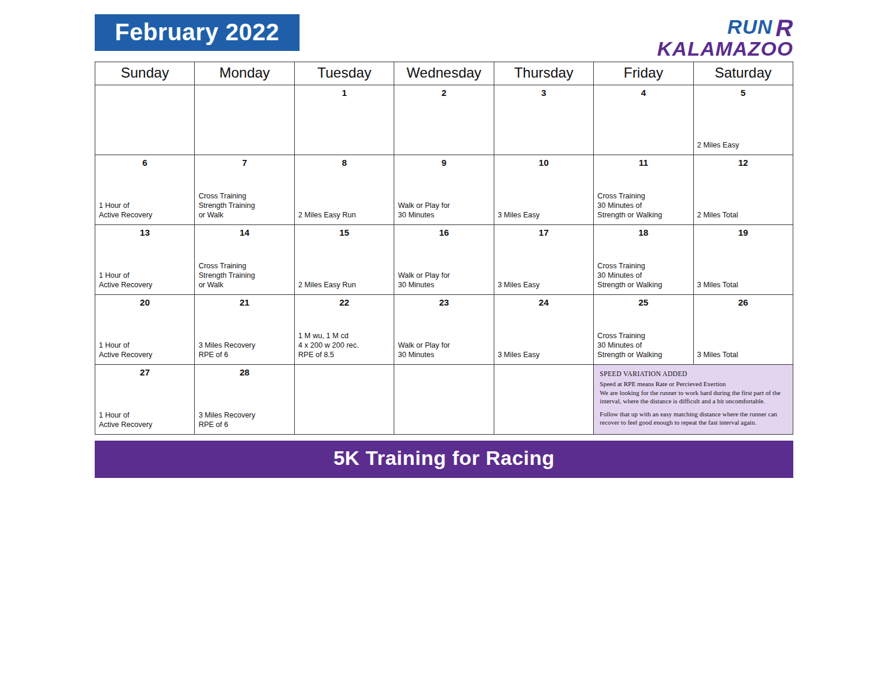February 2022
RUN R
KALAMAZOO
| Sunday | Monday | Tuesday | Wednesday | Thursday | Friday | Saturday |
| --- | --- | --- | --- | --- | --- | --- |
| | | 1 | 2 | 3 | 4 | 5 2 Miles Easy |
| 6 1 Hour of Active Recovery | 7 Cross Training Strength Training or Walk | 8 2 Miles Easy Run | 9 Walk or Play for 30 Minutes | 10 3 Miles Easy | 11 Cross Training 30 Minutes of Strength or Walking | 12 2 Miles Total |
| 13 1 Hour of Active Recovery | 14 Cross Training Strength Training or Walk | 15 2 Miles Easy Run | 16 Walk or Play for 30 Minutes | 17 3 Miles Easy | 18 Cross Training 30 Minutes of Strength or Walking | 19 3 Miles Total |
| 20 1 Hour of Active Recovery | 21 3 Miles Recovery RPE of 6 | 22 1 M wu, 1 M cd 4 x 200 w 200 rec. RPE of 8.5 | 23 Walk or Play for 30 Minutes | 24 3 Miles Easy | 25 Cross Training 30 Minutes of Strength or Walking | 26 3 Miles Total |
| 27 1 Hour of Active Recovery | 28 3 Miles Recovery RPE of 6 | | | | SPEED VARIATION ADDED Speed at RPE means Rate or Percieved Exertion We are looking for the runner to work hard during the first part of the interval, where the distance is difficult and a bit uncomfortable. Follow that up with an easy matching distance where the runner can recover to feel good enough to repeat the fast interval again. |
5K Training for Racing